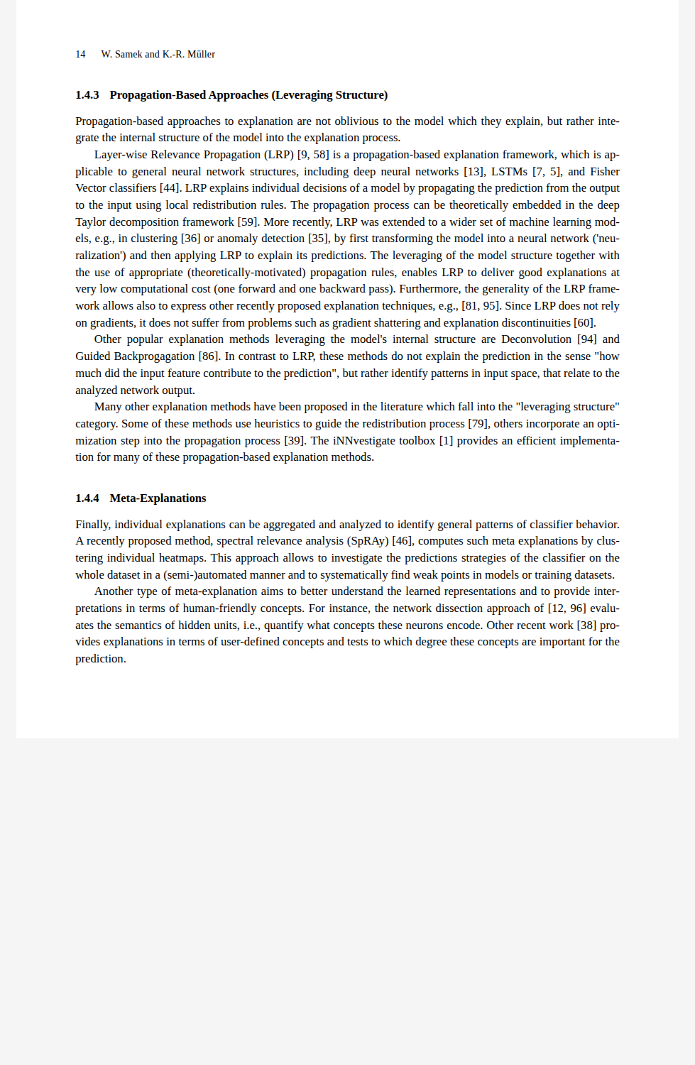14 W. Samek and K.-R. Müller
1.4.3 Propagation-Based Approaches (Leveraging Structure)
Propagation-based approaches to explanation are not oblivious to the model which they explain, but rather integrate the internal structure of the model into the explanation process.
Layer-wise Relevance Propagation (LRP) [9, 58] is a propagation-based explanation framework, which is applicable to general neural network structures, including deep neural networks [13], LSTMs [7, 5], and Fisher Vector classifiers [44]. LRP explains individual decisions of a model by propagating the prediction from the output to the input using local redistribution rules. The propagation process can be theoretically embedded in the deep Taylor decomposition framework [59]. More recently, LRP was extended to a wider set of machine learning models, e.g., in clustering [36] or anomaly detection [35], by first transforming the model into a neural network ('neuralization') and then applying LRP to explain its predictions. The leveraging of the model structure together with the use of appropriate (theoretically-motivated) propagation rules, enables LRP to deliver good explanations at very low computational cost (one forward and one backward pass). Furthermore, the generality of the LRP framework allows also to express other recently proposed explanation techniques, e.g., [81, 95]. Since LRP does not rely on gradients, it does not suffer from problems such as gradient shattering and explanation discontinuities [60].
Other popular explanation methods leveraging the model's internal structure are Deconvolution [94] and Guided Backprogagation [86]. In contrast to LRP, these methods do not explain the prediction in the sense "how much did the input feature contribute to the prediction", but rather identify patterns in input space, that relate to the analyzed network output.
Many other explanation methods have been proposed in the literature which fall into the "leveraging structure" category. Some of these methods use heuristics to guide the redistribution process [79], others incorporate an optimization step into the propagation process [39]. The iNNvestigate toolbox [1] provides an efficient implementation for many of these propagation-based explanation methods.
1.4.4 Meta-Explanations
Finally, individual explanations can be aggregated and analyzed to identify general patterns of classifier behavior. A recently proposed method, spectral relevance analysis (SpRAy) [46], computes such meta explanations by clustering individual heatmaps. This approach allows to investigate the predictions strategies of the classifier on the whole dataset in a (semi-)automated manner and to systematically find weak points in models or training datasets.
Another type of meta-explanation aims to better understand the learned representations and to provide interpretations in terms of human-friendly concepts. For instance, the network dissection approach of [12, 96] evaluates the semantics of hidden units, i.e., quantify what concepts these neurons encode. Other recent work [38] provides explanations in terms of user-defined concepts and tests to which degree these concepts are important for the prediction.